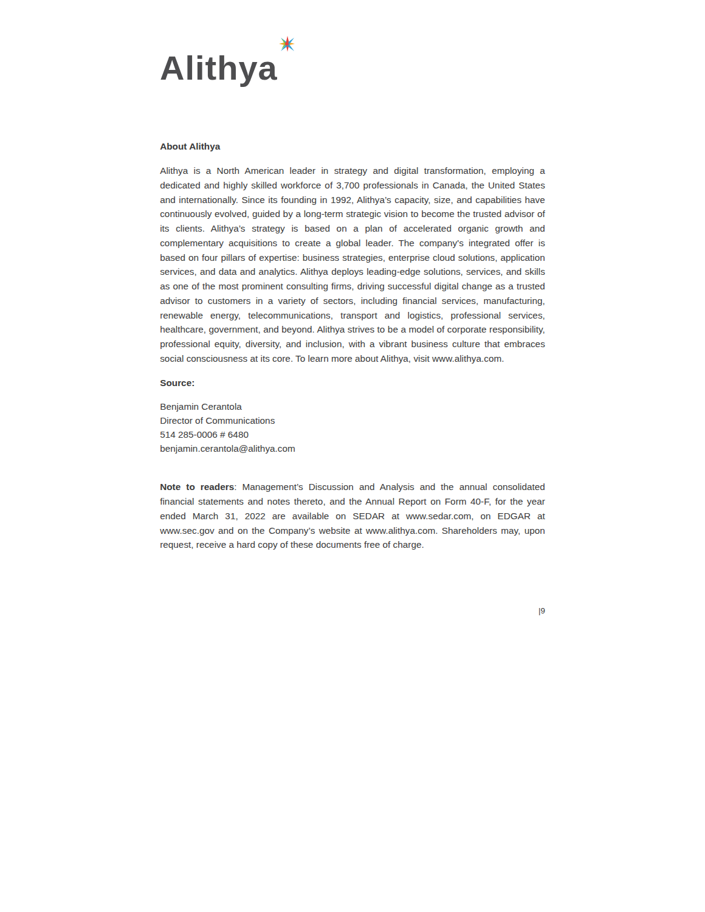Alithya
About Alithya
Alithya is a North American leader in strategy and digital transformation, employing a dedicated and highly skilled workforce of 3,700 professionals in Canada, the United States and internationally. Since its founding in 1992, Alithya’s capacity, size, and capabilities have continuously evolved, guided by a long-term strategic vision to become the trusted advisor of its clients. Alithya’s strategy is based on a plan of accelerated organic growth and complementary acquisitions to create a global leader. The company's integrated offer is based on four pillars of expertise: business strategies, enterprise cloud solutions, application services, and data and analytics. Alithya deploys leading-edge solutions, services, and skills as one of the most prominent consulting firms, driving successful digital change as a trusted advisor to customers in a variety of sectors, including financial services, manufacturing, renewable energy, telecommunications, transport and logistics, professional services, healthcare, government, and beyond. Alithya strives to be a model of corporate responsibility, professional equity, diversity, and inclusion, with a vibrant business culture that embraces social consciousness at its core. To learn more about Alithya, visit www.alithya.com.
Source:
Benjamin Cerantola
Director of Communications
514 285-0006 # 6480
benjamin.cerantola@alithya.com
Note to readers: Management’s Discussion and Analysis and the annual consolidated financial statements and notes thereto, and the Annual Report on Form 40-F, for the year ended March 31, 2022 are available on SEDAR at www.sedar.com, on EDGAR at www.sec.gov and on the Company’s website at www.alithya.com. Shareholders may, upon request, receive a hard copy of these documents free of charge.
|9